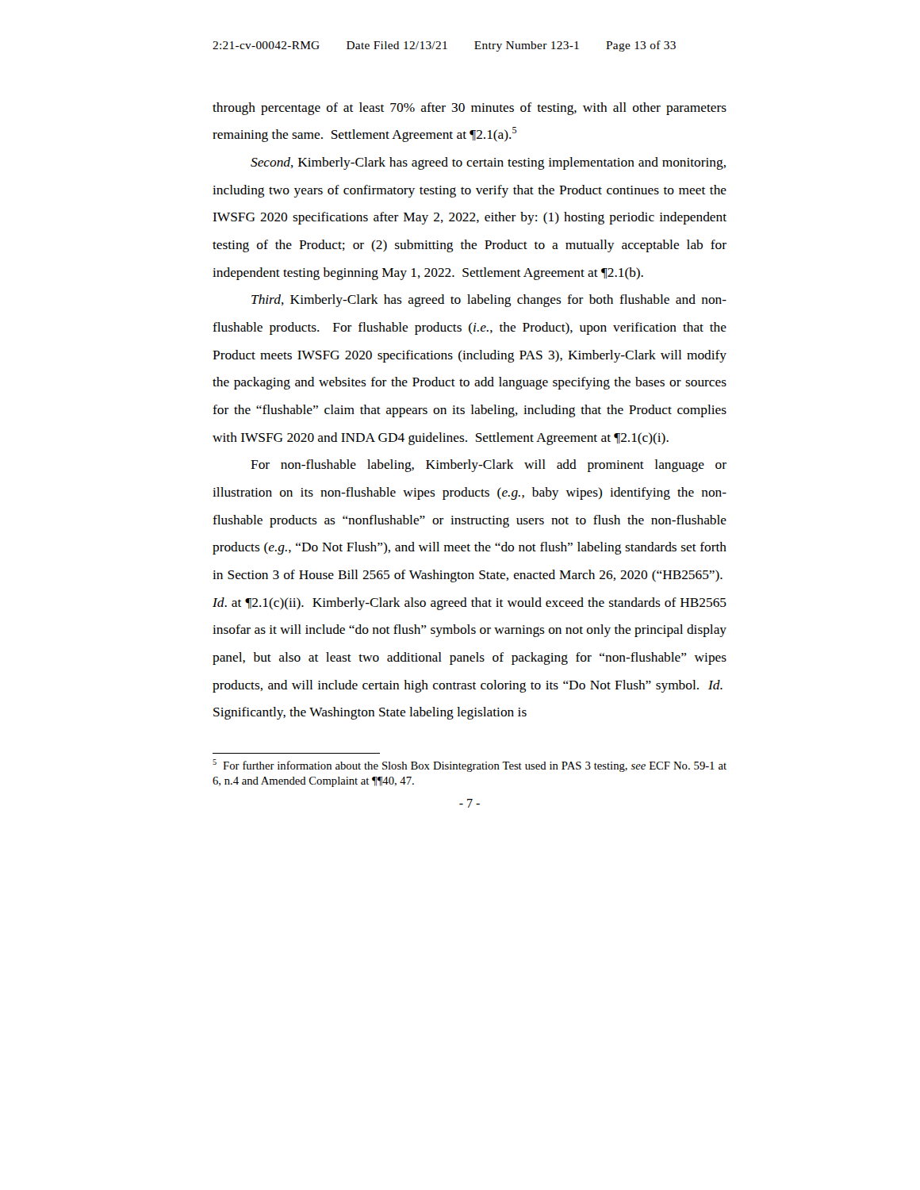2:21-cv-00042-RMG Date Filed 12/13/21 Entry Number 123-1 Page 13 of 33
through percentage of at least 70% after 30 minutes of testing, with all other parameters remaining the same. Settlement Agreement at ¶2.1(a).5
Second, Kimberly-Clark has agreed to certain testing implementation and monitoring, including two years of confirmatory testing to verify that the Product continues to meet the IWSFG 2020 specifications after May 2, 2022, either by: (1) hosting periodic independent testing of the Product; or (2) submitting the Product to a mutually acceptable lab for independent testing beginning May 1, 2022. Settlement Agreement at ¶2.1(b).
Third, Kimberly-Clark has agreed to labeling changes for both flushable and non-flushable products. For flushable products (i.e., the Product), upon verification that the Product meets IWSFG 2020 specifications (including PAS 3), Kimberly-Clark will modify the packaging and websites for the Product to add language specifying the bases or sources for the “flushable” claim that appears on its labeling, including that the Product complies with IWSFG 2020 and INDA GD4 guidelines. Settlement Agreement at ¶2.1(c)(i).
For non-flushable labeling, Kimberly-Clark will add prominent language or illustration on its non-flushable wipes products (e.g., baby wipes) identifying the non-flushable products as “nonflushable” or instructing users not to flush the non-flushable products (e.g., “Do Not Flush”), and will meet the “do not flush” labeling standards set forth in Section 3 of House Bill 2565 of Washington State, enacted March 26, 2020 (“HB2565”). Id. at ¶2.1(c)(ii). Kimberly-Clark also agreed that it would exceed the standards of HB2565 insofar as it will include “do not flush” symbols or warnings on not only the principal display panel, but also at least two additional panels of packaging for “non-flushable” wipes products, and will include certain high contrast coloring to its “Do Not Flush” symbol. Id. Significantly, the Washington State labeling legislation is
5 For further information about the Slosh Box Disintegration Test used in PAS 3 testing, see ECF No. 59-1 at 6, n.4 and Amended Complaint at ¶¶40, 47.
- 7 -